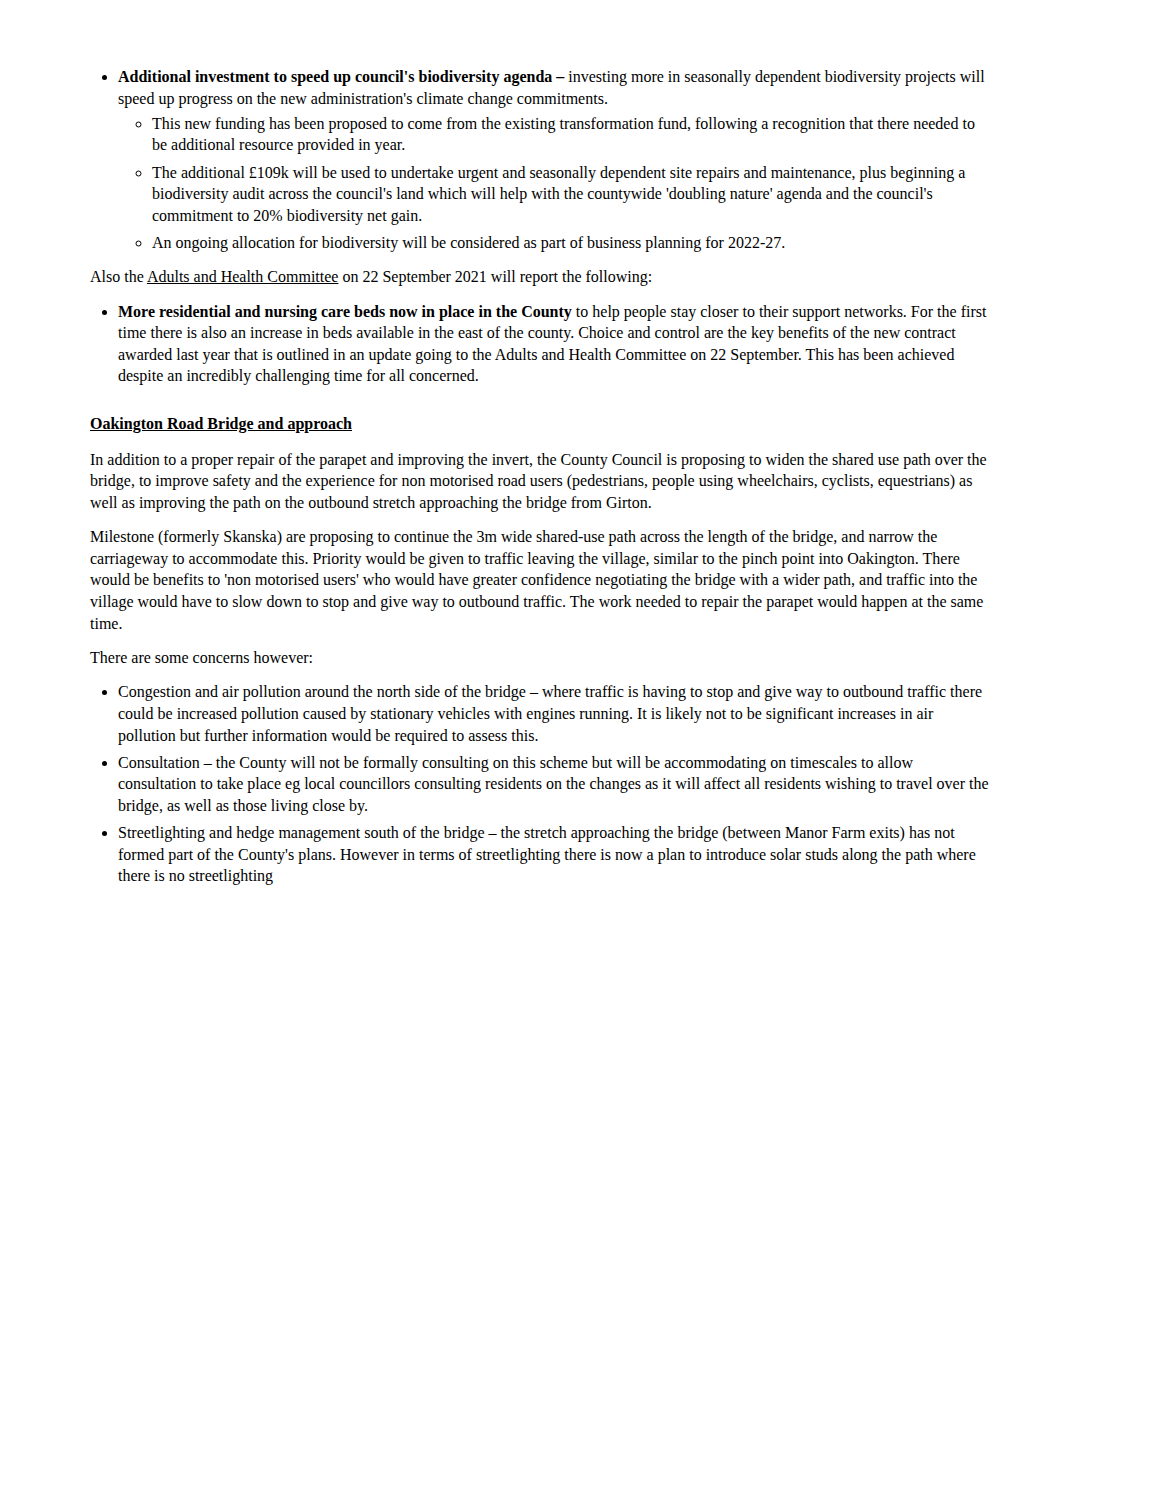Additional investment to speed up council's biodiversity agenda – investing more in seasonally dependent biodiversity projects will speed up progress on the new administration's climate change commitments.
This new funding has been proposed to come from the existing transformation fund, following a recognition that there needed to be additional resource provided in year.
The additional £109k will be used to undertake urgent and seasonally dependent site repairs and maintenance, plus beginning a biodiversity audit across the council's land which will help with the countywide 'doubling nature' agenda and the council's commitment to 20% biodiversity net gain.
An ongoing allocation for biodiversity will be considered as part of business planning for 2022-27.
Also the Adults and Health Committee on 22 September 2021 will report the following:
More residential and nursing care beds now in place in the County to help people stay closer to their support networks. For the first time there is also an increase in beds available in the east of the county. Choice and control are the key benefits of the new contract awarded last year that is outlined in an update going to the Adults and Health Committee on 22 September. This has been achieved despite an incredibly challenging time for all concerned.
Oakington Road Bridge and approach
In addition to a proper repair of the parapet and improving the invert, the County Council is proposing to widen the shared use path over the bridge, to improve safety and the experience for non motorised road users (pedestrians, people using wheelchairs, cyclists, equestrians) as well as improving the path on the outbound stretch approaching the bridge from Girton.
Milestone (formerly Skanska) are proposing to continue the 3m wide shared-use path across the length of the bridge, and narrow the carriageway to accommodate this. Priority would be given to traffic leaving the village, similar to the pinch point into Oakington. There would be benefits to 'non motorised users' who would have greater confidence negotiating the bridge with a wider path, and traffic into the village would have to slow down to stop and give way to outbound traffic. The work needed to repair the parapet would happen at the same time.
There are some concerns however:
Congestion and air pollution around the north side of the bridge – where traffic is having to stop and give way to outbound traffic there could be increased pollution caused by stationary vehicles with engines running. It is likely not to be significant increases in air pollution but further information would be required to assess this.
Consultation – the County will not be formally consulting on this scheme but will be accommodating on timescales to allow consultation to take place eg local councillors consulting residents on the changes as it will affect all residents wishing to travel over the bridge, as well as those living close by.
Streetlighting and hedge management south of the bridge – the stretch approaching the bridge (between Manor Farm exits) has not formed part of the County's plans. However in terms of streetlighting there is now a plan to introduce solar studs along the path where there is no streetlighting